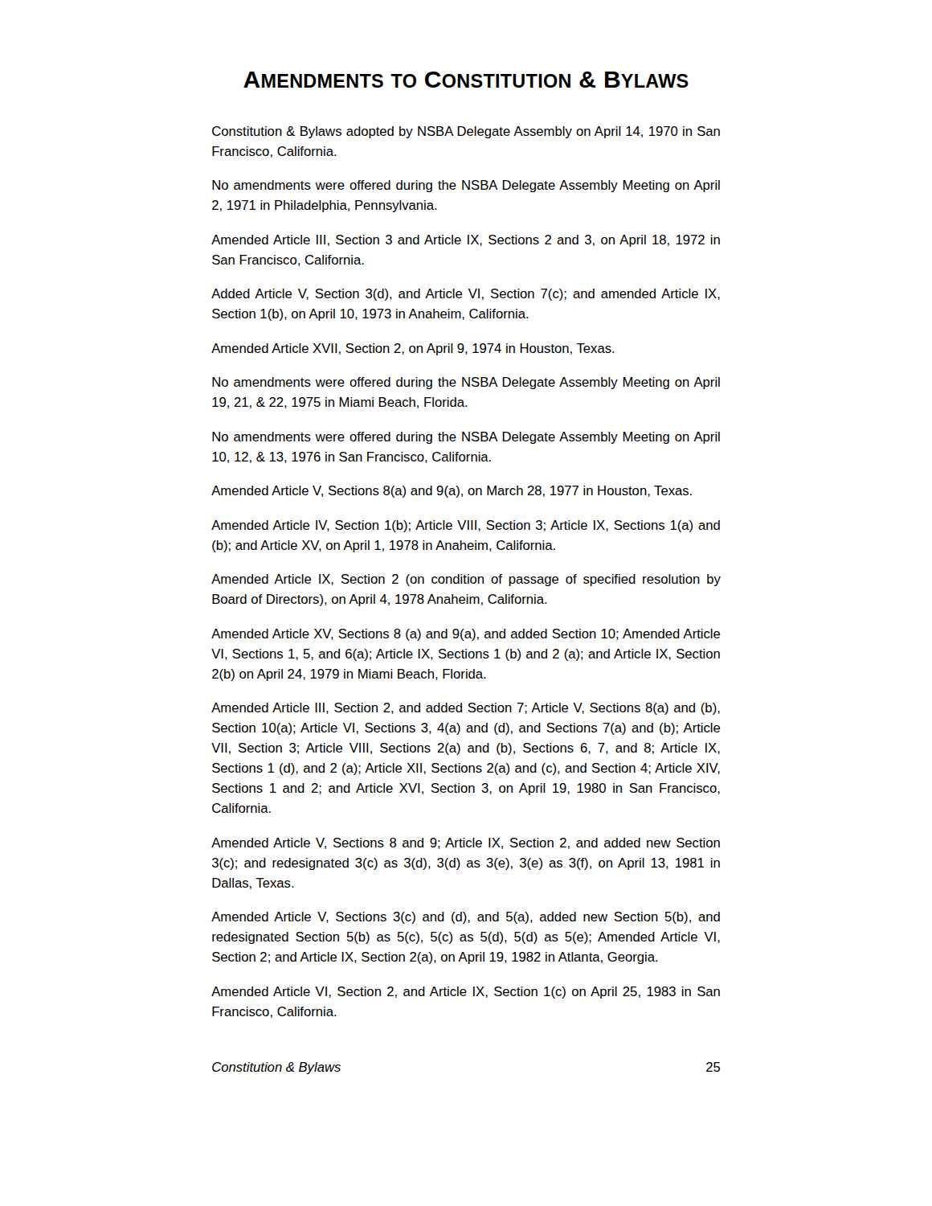AMENDMENTS TO CONSTITUTION & BYLAWS
Constitution & Bylaws adopted by NSBA Delegate Assembly on April 14, 1970 in San Francisco, California.
No amendments were offered during the NSBA Delegate Assembly Meeting on April 2, 1971 in Philadelphia, Pennsylvania.
Amended Article III, Section 3 and Article IX, Sections 2 and 3, on April 18, 1972 in San Francisco, California.
Added Article V, Section 3(d), and Article VI, Section 7(c); and amended Article IX, Section 1(b), on April 10, 1973 in Anaheim, California.
Amended Article XVII, Section 2, on April 9, 1974 in Houston, Texas.
No amendments were offered during the NSBA Delegate Assembly Meeting on April 19, 21, & 22, 1975 in Miami Beach, Florida.
No amendments were offered during the NSBA Delegate Assembly Meeting on April 10, 12, & 13, 1976 in San Francisco, California.
Amended Article V, Sections 8(a) and 9(a), on March 28, 1977 in Houston, Texas.
Amended Article IV, Section 1(b); Article VIII, Section 3; Article IX, Sections 1(a) and (b); and Article XV, on April 1, 1978 in Anaheim, California.
Amended Article IX, Section 2 (on condition of passage of specified resolution by Board of Directors), on April 4, 1978 Anaheim, California.
Amended Article XV, Sections 8 (a) and 9(a), and added Section 10; Amended Article VI, Sections 1, 5, and 6(a); Article IX, Sections 1 (b) and 2 (a); and Article IX, Section 2(b) on April 24, 1979 in Miami Beach, Florida.
Amended Article III, Section 2, and added Section 7; Article V, Sections 8(a) and (b), Section 10(a); Article VI, Sections 3, 4(a) and (d), and Sections 7(a) and (b); Article VII, Section 3; Article VIII, Sections 2(a) and (b), Sections 6, 7, and 8; Article IX, Sections 1 (d), and 2 (a); Article XII, Sections 2(a) and (c), and Section 4; Article XIV, Sections 1 and 2; and Article XVI, Section 3, on April 19, 1980 in San Francisco, California.
Amended Article V, Sections 8 and 9; Article IX, Section 2, and added new Section 3(c); and redesignated 3(c) as 3(d), 3(d) as 3(e), 3(e) as 3(f), on April 13, 1981 in Dallas, Texas.
Amended Article V, Sections 3(c) and (d), and 5(a), added new Section 5(b), and redesignated Section 5(b) as 5(c), 5(c) as 5(d), 5(d) as 5(e); Amended Article VI, Section 2; and Article IX, Section 2(a), on April 19, 1982 in Atlanta, Georgia.
Amended Article VI, Section 2, and Article IX, Section 1(c) on April 25, 1983 in San Francisco, California.
Constitution & Bylaws 25